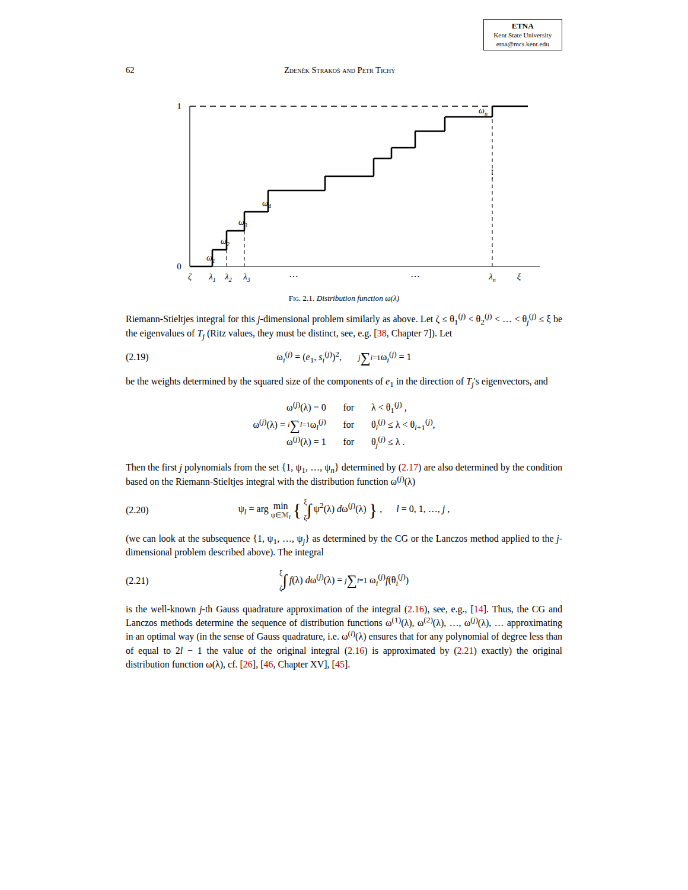ETNA
Kent State University
etna@mcs.kent.edu
62 Zdeněk Strakoš and Petr Tichý
1 0 ω1 ω2 ω3 ω4 ωn ⋮ ζ λ1 λ2 λ3 ⋯ ⋯ λn ξ
Fig. 2.1. Distribution function ω(λ)
Riemann-Stieltjes integral for this j-dimensional problem similarly as above. Let ζ ≤ θ1(j) < θ2(j) < … < θj(j) ≤ ξ be the eigenvalues of Tj (Ritz values, they must be distinct, see, e.g. [38, Chapter 7]). Let
(2.19) ωi(j) = (e1, si(j))2, j∑i=1ωi(j) = 1
be the weights determined by the squared size of the components of e1 in the direction of Tj's eigenvectors, and
ω(j)(λ) = 0
for
λ < θ1(j) ,
ω(j)(λ) = i∑l=1ωl(j)
for
θi(j) ≤ λ < θi+1(j),
ω(j)(λ) = 1
for
θj(j) ≤ λ .
Then the first j polynomials from the set {1, ψ1, …, ψn} determined by (2.17) are also determined by the condition based on the Riemann-Stieltjes integral with the distribution function ω(j)(λ)
(2.20) ψl = arg minψ∈ℳl { ξ ζ∫ ψ2(λ) dω(j)(λ) } , l = 0, 1, …, j ,
(we can look at the subsequence {1, ψ1, …, ψj} as determined by the CG or the Lanczos method applied to the j-dimensional problem described above). The integral
(2.21) ξ ζ∫ f(λ) dω(j)(λ) = j∑i=1 ωi(j)f(θi(j))
is the well-known j-th Gauss quadrature approximation of the integral (2.16), see, e.g., [14]. Thus, the CG and Lanczos methods determine the sequence of distribution functions ω(1)(λ), ω(2)(λ), …, ω(j)(λ), … approximating in an optimal way (in the sense of Gauss quadrature, i.e. ω(l)(λ) ensures that for any polynomial of degree less than of equal to 2l − 1 the value of the original integral (2.16) is approximated by (2.21) exactly) the original distribution function ω(λ), cf. [26], [46, Chapter XV], [45].